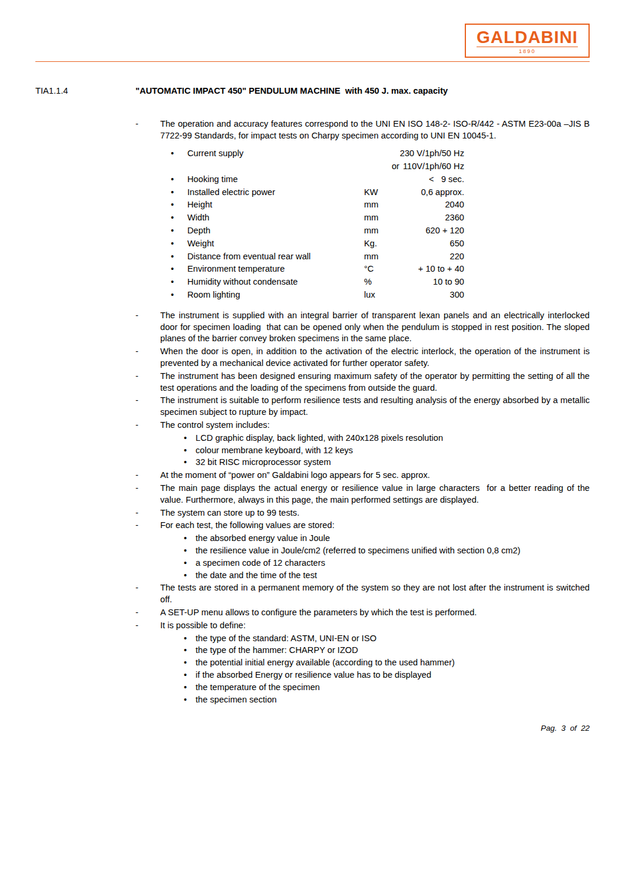GALDABINI
1890
TIA1.1.4
"AUTOMATIC IMPACT 450" PENDULUM MACHINE with 450 J. max. capacity
The operation and accuracy features correspond to the UNI EN ISO 148-2- ISO-R/442 - ASTM E23-00a –JIS B 7722-99 Standards, for impact tests on Charpy specimen according to UNI EN 10045-1.
| • | Current supply | | 230 V/1ph/50 Hz |
| | | or | 110V/1ph/60 Hz |
| • | Hooking time | | < 9 sec. |
| • | Installed electric power | KW | 0,6 approx. |
| • | Height | mm | 2040 |
| • | Width | mm | 2360 |
| • | Depth | mm | 620 + 120 |
| • | Weight | Kg. | 650 |
| • | Distance from eventual rear wall | mm | 220 |
| • | Environment temperature | °C | + 10 to + 40 |
| • | Humidity without condensate | % | 10 to 90 |
| • | Room lighting | lux | 300 |
The instrument is supplied with an integral barrier of transparent lexan panels and an electrically interlocked door for specimen loading that can be opened only when the pendulum is stopped in rest position. The sloped planes of the barrier convey broken specimens in the same place.
When the door is open, in addition to the activation of the electric interlock, the operation of the instrument is prevented by a mechanical device activated for further operator safety.
The instrument has been designed ensuring maximum safety of the operator by permitting the setting of all the test operations and the loading of the specimens from outside the guard.
The instrument is suitable to perform resilience tests and resulting analysis of the energy absorbed by a metallic specimen subject to rupture by impact.
The control system includes:
LCD graphic display, back lighted, with 240x128 pixels resolution
colour membrane keyboard, with 12 keys
32 bit RISC microprocessor system
At the moment of “power on” Galdabini logo appears for 5 sec. approx.
The main page displays the actual energy or resilience value in large characters for a better reading of the value. Furthermore, always in this page, the main performed settings are displayed.
The system can store up to 99 tests.
For each test, the following values are stored:
the absorbed energy value in Joule
the resilience value in Joule/cm2 (referred to specimens unified with section 0,8 cm2)
a specimen code of 12 characters
the date and the time of the test
The tests are stored in a permanent memory of the system so they are not lost after the instrument is switched off.
A SET-UP menu allows to configure the parameters by which the test is performed.
It is possible to define:
the type of the standard: ASTM, UNI-EN or ISO
the type of the hammer: CHARPY or IZOD
the potential initial energy available (according to the used hammer)
if the absorbed Energy or resilience value has to be displayed
the temperature of the specimen
the specimen section
Pag. 3 of 22